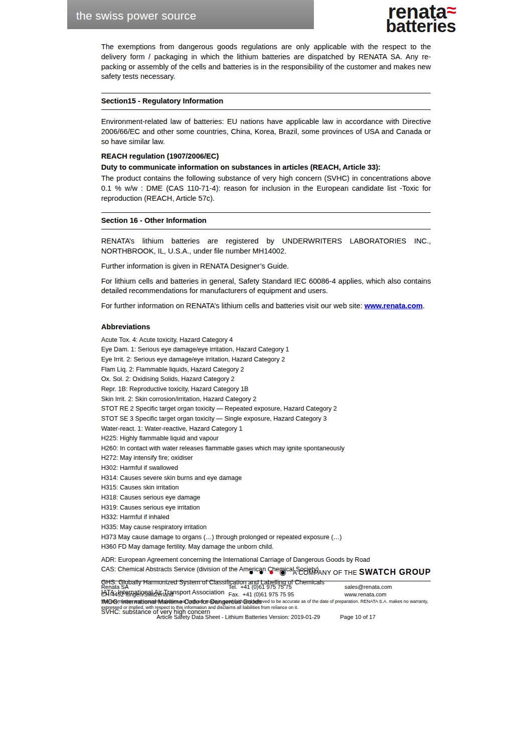the swiss power source
renata≈ batteries
The exemptions from dangerous goods regulations are only applicable with the respect to the delivery form / packaging in which the lithium batteries are dispatched by RENATA SA. Any re-packing or assembly of the cells and batteries is in the responsibility of the customer and makes new safety tests necessary.
Section15 - Regulatory Information
Environment-related law of batteries: EU nations have applicable law in accordance with Directive 2006/66/EC and other some countries, China, Korea, Brazil, some provinces of USA and Canada or so have similar law.
REACH regulation (1907/2006/EC)
Duty to communicate information on substances in articles (REACH, Article 33):
The product contains the following substance of very high concern (SVHC) in concentrations above 0.1 % w/w : DME (CAS 110-71-4): reason for inclusion in the European candidate list -Toxic for reproduction (REACH, Article 57c).
Section 16 - Other Information
RENATA’s lithium batteries are registered by UNDERWRITERS LABORATORIES INC., NORTHBROOK, IL, U.S.A., under file number MH14002.
Further information is given in RENATA Designer’s Guide.
For lithium cells and batteries in general, Safety Standard IEC 60086-4 applies, which also contains detailed recommendations for manufacturers of equipment and users.
For further information on RENATA’s lithium cells and batteries visit our web site: www.renata.com.
Abbreviations
Acute Tox. 4: Acute toxicity, Hazard Category 4
Eye Dam. 1: Serious eye damage/eye irritation, Hazard Category 1
Eye Irrit. 2: Serious eye damage/eye irritation, Hazard Category 2
Flam Liq. 2: Flammable liquids, Hazard Category 2
Ox. Sol. 2: Oxidising Solids, Hazard Category 2
Repr. 1B: Reproductive toxicity, Hazard Category 1B
Skin Irrit. 2: Skin corrosion/irritation, Hazard Category 2
STOT RE 2 Specific target organ toxicity — Repeated exposure, Hazard Category 2
STOT SE 3 Specific target organ toxicity — Single exposure, Hazard Category 3
Water-react. 1: Water-reactive, Hazard Category 1
H225: Highly flammable liquid and vapour
H260: In contact with water releases flammable gases which may ignite spontaneously
H272: May intensify fire; oxidiser
H302: Harmful if swallowed
H314: Causes severe skin burns and eye damage
H315: Causes skin irritation
H318: Causes serious eye damage
H319: Causes serious eye irritation
H332: Harmful if inhaled
H335: May cause respiratory irritation
H373 May cause damage to organs (…) through prolonged or repeated exposure (…)
H360 FD May damage fertility. May damage the unborn child.
ADR: European Agreement concerning the International Carriage of Dangerous Goods by Road
CAS: Chemical Abstracts Service (division of the American Chemical Society)
GHS: Globally Harmonized System of Classification and Labelling of Chemicals
IATA: International Air Transport Association
IMDG: International Maritime Code for Dangerous Goods
SVHC: substance of very high concern
● ● ● ◉ A COMPANY OF THE SWATCH GROUP
| Renata SA | Tel. +41 (0)61 975 75 75 | sales@renata.com |
| CH-4452 Itingen/Switzerland | Fax. +41 (0)61 975 75 95 | www.renata.com |
The information and recommendations set forth are made in good faith and believed to be accurate as of the date of preparation. RENATA S.A. makes no warranty, expressed or implied, with respect to this information and disclaims all liabilities from reliance on it.
Article Safety Data Sheet - Lithium Batteries Version: 2019-01-29Page 10 of 17